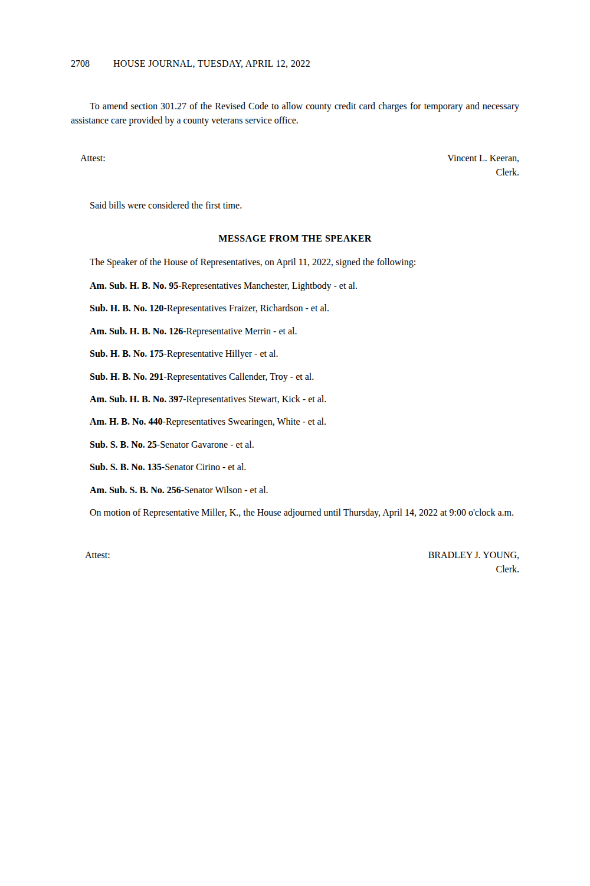2708 HOUSE JOURNAL, TUESDAY, APRIL 12, 2022
To amend section 301.27 of the Revised Code to allow county credit card charges for temporary and necessary assistance care provided by a county veterans service office.
Attest:
Vincent L. Keeran,Clerk.
Said bills were considered the first time.
MESSAGE FROM THE SPEAKER
The Speaker of the House of Representatives, on April 11, 2022, signed the following:
Am. Sub. H. B. No. 95-Representatives Manchester, Lightbody - et al.
Sub. H. B. No. 120-Representatives Fraizer, Richardson - et al.
Am. Sub. H. B. No. 126-Representative Merrin - et al.
Sub. H. B. No. 175-Representative Hillyer - et al.
Sub. H. B. No. 291-Representatives Callender, Troy - et al.
Am. Sub. H. B. No. 397-Representatives Stewart, Kick - et al.
Am. H. B. No. 440-Representatives Swearingen, White - et al.
Sub. S. B. No. 25-Senator Gavarone - et al.
Sub. S. B. No. 135-Senator Cirino - et al.
Am. Sub. S. B. No. 256-Senator Wilson - et al.
On motion of Representative Miller, K., the House adjourned until Thursday, April 14, 2022 at 9:00 o'clock a.m.
Attest:
BRADLEY J. YOUNG,Clerk.